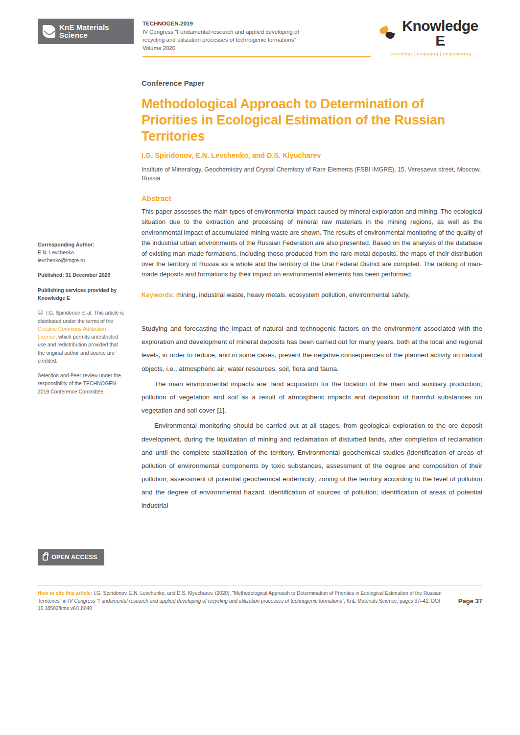KnE Materials Science
TECHNOGEN-2019
IV Congress “Fundamental research and applied developing of
recycling and utilization processes of technogenic formations”
Volume 2020
Knowledge E
enriching | engaging | empowering
Corresponding Author:
E.N. Levchenko
levchenko@imgre.ru
Published: 31 December 2020
Publishing services provided by
Knowledge E
I.G. Spiridonov et al. This article is distributed under the terms of the Creative Commons Attribution License, which permits unrestricted use and redistribution provided that the original author and source are credited.
Selection and Peer-review under the responsibility of the TECHNOGEN-2019 Conference Committee.
OPEN ACCESS
Conference Paper
Methodological Approach to Determination of Priorities in Ecological Estimation of the Russian Territories
I.G. Spiridonov, E.N. Levchenko, and D.S. Klyucharev
Institute of Mineralogy, Geochemistry and Crystal Chemistry of Rare Elements (FSBI IMGRE), 15, Veresaeva street, Moscow, Russia
Abstract
This paper assesses the main types of environmental impact caused by mineral exploration and mining. The ecological situation due to the extraction and processing of mineral raw materials in the mining regions, as well as the environmental impact of accumulated mining waste are shown. The results of environmental monitoring of the quality of the industrial urban environments of the Russian Federation are also presented. Based on the analysis of the database of existing man-made formations, including those produced from the rare metal deposits, the maps of their distribution over the territory of Russia as a whole and the territory of the Ural Federal District are compiled. The ranking of man-made deposits and formations by their impact on environmental elements has been performed.
Keywords: mining, industrial waste, heavy metals, ecosystem pollution, environmental safety,
Studying and forecasting the impact of natural and technogenic factors on the environment associated with the exploration and development of mineral deposits has been carried out for many years, both at the local and regional levels, in order to reduce, and in some cases, prevent the negative consequences of the planned activity on natural objects, i.e., atmospheric air, water resources, soil, flora and fauna.
The main environmental impacts are: land acquisition for the location of the main and auxiliary production; pollution of vegetation and soil as a result of atmospheric impacts and deposition of harmful substances on vegetation and soil cover [1].
Environmental monitoring should be carried out at all stages, from geological exploration to the ore deposit development, during the liquidation of mining and reclamation of disturbed lands, after completion of reclamation and until the complete stabilization of the territory. Environmental geochemical studies (identification of areas of pollution of environmental components by toxic substances, assessment of the degree and composition of their pollution; assessment of potential geochemical endemicity; zoning of the territory according to the level of pollution and the degree of environmental hazard. identification of sources of pollution; identification of areas of potential industrial
How to cite this article: I.G. Spiridonov, E.N. Levchenko, and D.S. Klyucharev, (2020), “Methodological Approach to Determination of Priorities in Ecological Estimation of the Russian Territories” in IV Congress “Fundamental research and applied developing of recycling and utilization processes of technogenic formations”, KnE Materials Science, pages 37–41. DOI 10.18502/kms.v6i1.8040
Page 37